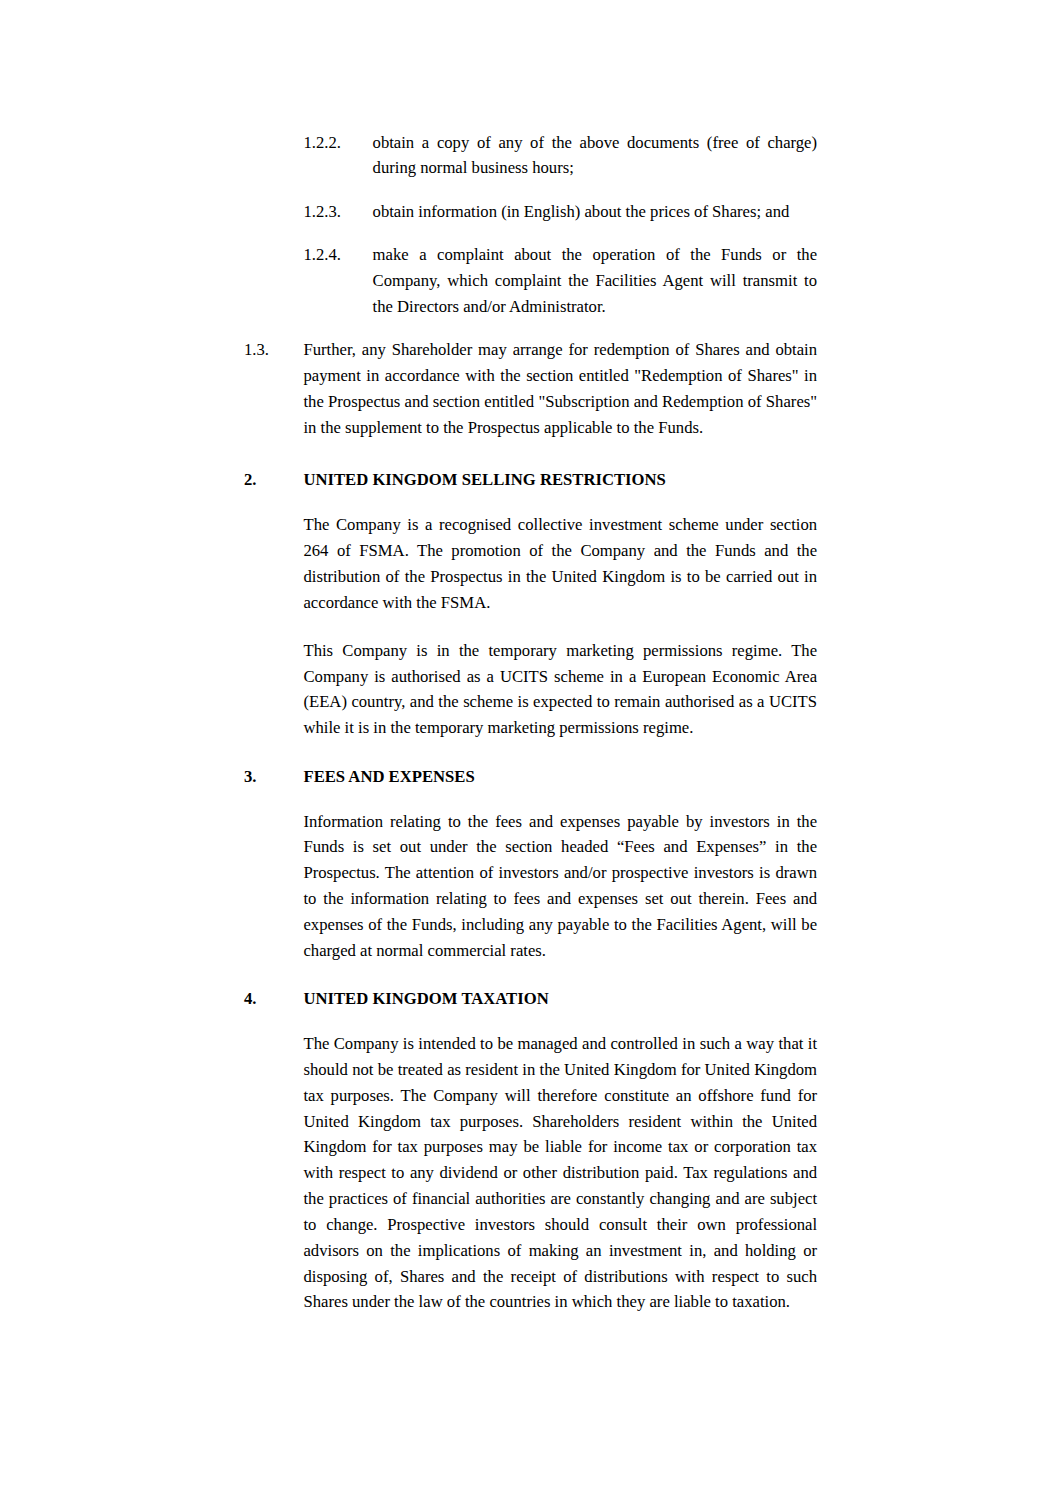1.2.2.
obtain a copy of any of the above documents (free of charge) during normal business hours;
1.2.3.
obtain information (in English) about the prices of Shares; and
1.2.4.
make a complaint about the operation of the Funds or the Company, which complaint the Facilities Agent will transmit to the Directors and/or Administrator.
1.3.
Further, any Shareholder may arrange for redemption of Shares and obtain payment in accordance with the section entitled "Redemption of Shares" in the Prospectus and section entitled "Subscription and Redemption of Shares" in the supplement to the Prospectus applicable to the Funds.
2.
UNITED KINGDOM SELLING RESTRICTIONS
The Company is a recognised collective investment scheme under section 264 of FSMA. The promotion of the Company and the Funds and the distribution of the Prospectus in the United Kingdom is to be carried out in accordance with the FSMA.
This Company is in the temporary marketing permissions regime. The Company is authorised as a UCITS scheme in a European Economic Area (EEA) country, and the scheme is expected to remain authorised as a UCITS while it is in the temporary marketing permissions regime.
3.
FEES AND EXPENSES
Information relating to the fees and expenses payable by investors in the Funds is set out under the section headed “Fees and Expenses” in the Prospectus. The attention of investors and/or prospective investors is drawn to the information relating to fees and expenses set out therein. Fees and expenses of the Funds, including any payable to the Facilities Agent, will be charged at normal commercial rates.
4.
UNITED KINGDOM TAXATION
The Company is intended to be managed and controlled in such a way that it should not be treated as resident in the United Kingdom for United Kingdom tax purposes. The Company will therefore constitute an offshore fund for United Kingdom tax purposes. Shareholders resident within the United Kingdom for tax purposes may be liable for income tax or corporation tax with respect to any dividend or other distribution paid. Tax regulations and the practices of financial authorities are constantly changing and are subject to change. Prospective investors should consult their own professional advisors on the implications of making an investment in, and holding or disposing of, Shares and the receipt of distributions with respect to such Shares under the law of the countries in which they are liable to taxation.